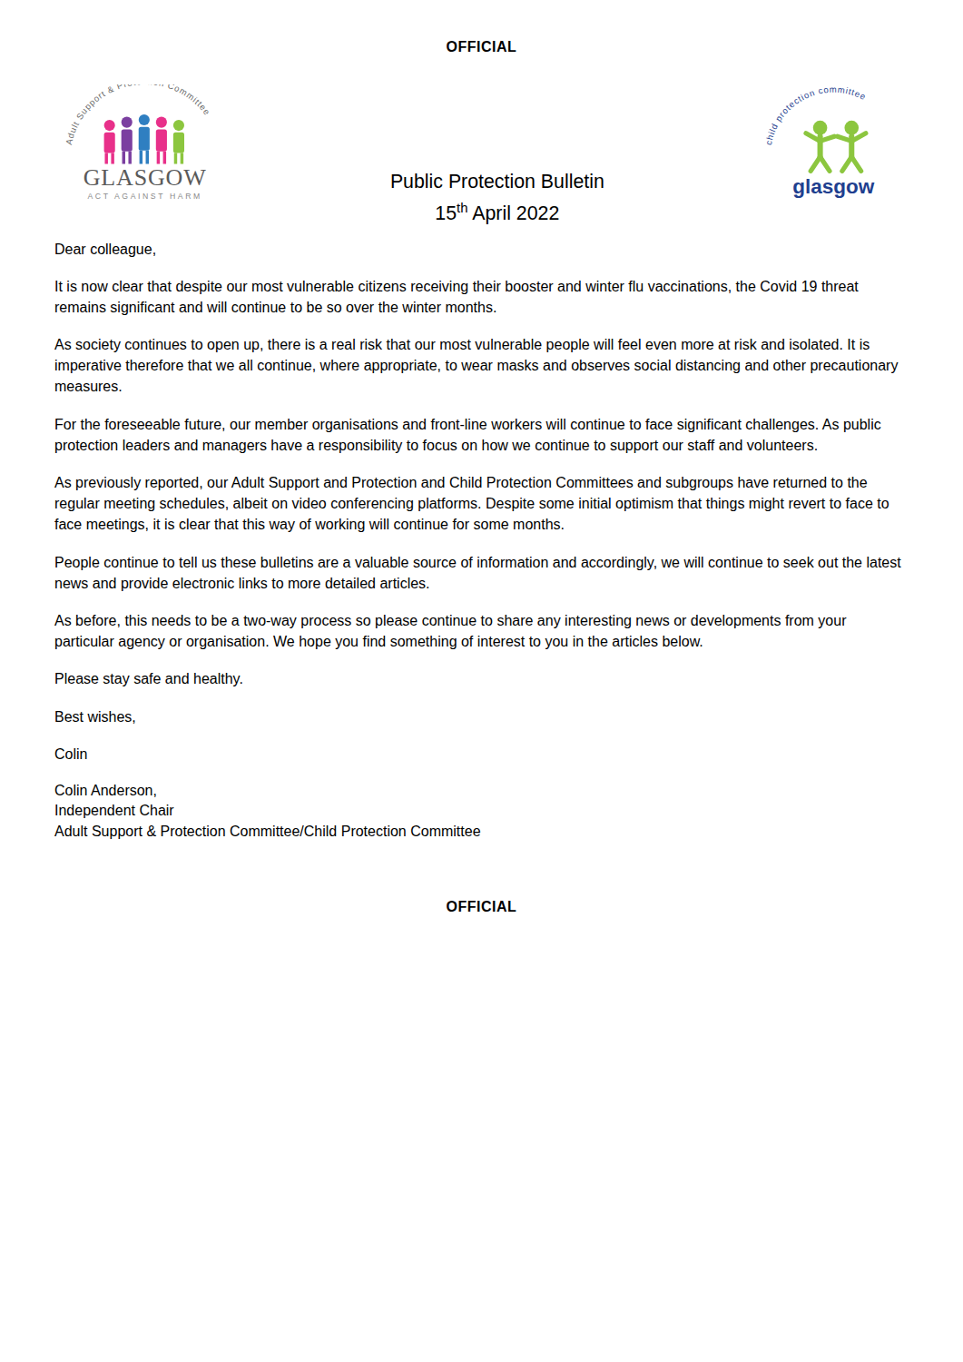OFFICIAL
Adult Support & Protection Committee GLASGOW ACT AGAINST HARM
Public Protection Bulletin
15th April 2022
child protection committee glasgow
Dear colleague,
It is now clear that despite our most vulnerable citizens receiving their booster and winter flu vaccinations, the Covid 19 threat remains significant and will continue to be so over the winter months.
As society continues to open up, there is a real risk that our most vulnerable people will feel even more at risk and isolated. It is imperative therefore that we all continue, where appropriate, to wear masks and observes social distancing and other precautionary measures.
For the foreseeable future, our member organisations and front-line workers will continue to face significant challenges. As public protection leaders and managers have a responsibility to focus on how we continue to support our staff and volunteers.
As previously reported, our Adult Support and Protection and Child Protection Committees and subgroups have returned to the regular meeting schedules, albeit on video conferencing platforms. Despite some initial optimism that things might revert to face to face meetings, it is clear that this way of working will continue for some months.
People continue to tell us these bulletins are a valuable source of information and accordingly, we will continue to seek out the latest news and provide electronic links to more detailed articles.
As before, this needs to be a two-way process so please continue to share any interesting news or developments from your particular agency or organisation. We hope you find something of interest to you in the articles below.
Please stay safe and healthy.
Best wishes,
Colin
Colin Anderson,
Independent Chair
Adult Support & Protection Committee/Child Protection Committee
OFFICIAL